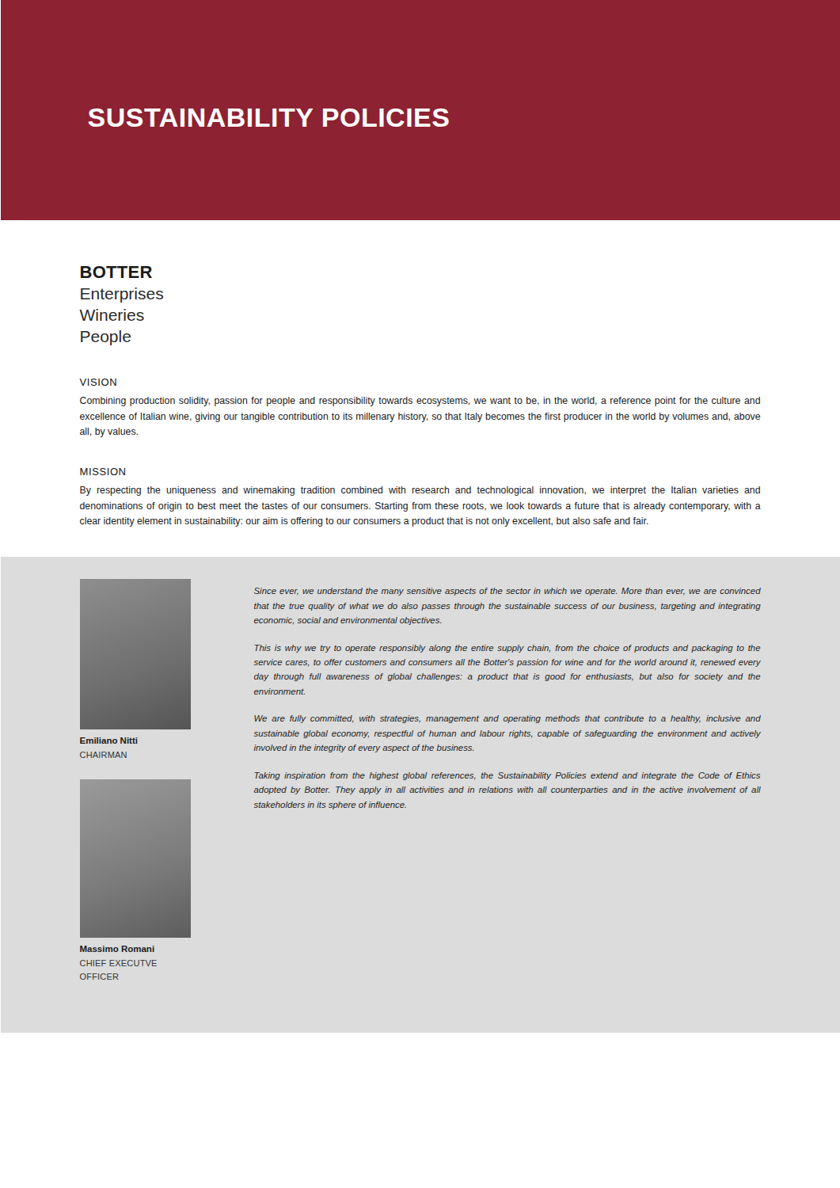SUSTAINABILITY POLICIES
BOTTER Enterprises Wineries People
VISION
Combining production solidity, passion for people and responsibility towards ecosystems, we want to be, in the world, a reference point for the culture and excellence of Italian wine, giving our tangible contribution to its millenary history, so that Italy becomes the first producer in the world by volumes and, above all, by values.
MISSION
By respecting the uniqueness and winemaking tradition combined with research and technological innovation, we interpret the Italian varieties and denominations of origin to best meet the tastes of our consumers. Starting from these roots, we look towards a future that is already contemporary, with a clear identity element in sustainability: our aim is offering to our consumers a product that is not only excellent, but also safe and fair.
Emiliano Nitti
CHAIRMAN
Massimo Romani
CHIEF EXECUTVE OFFICER
Since ever, we understand the many sensitive aspects of the sector in which we operate. More than ever, we are convinced that the true quality of what we do also passes through the sustainable success of our business, targeting and integrating economic, social and environmental objectives.
This is why we try to operate responsibly along the entire supply chain, from the choice of products and packaging to the service cares, to offer customers and consumers all the Botter's passion for wine and for the world around it, renewed every day through full awareness of global challenges: a product that is good for enthusiasts, but also for society and the environment.
We are fully committed, with strategies, management and operating methods that contribute to a healthy, inclusive and sustainable global economy, respectful of human and labour rights, capable of safeguarding the environment and actively involved in the integrity of every aspect of the business.
Taking inspiration from the highest global references, the Sustainability Policies extend and integrate the Code of Ethics adopted by Botter. They apply in all activities and in relations with all counterparties and in the active involvement of all stakeholders in its sphere of influence.